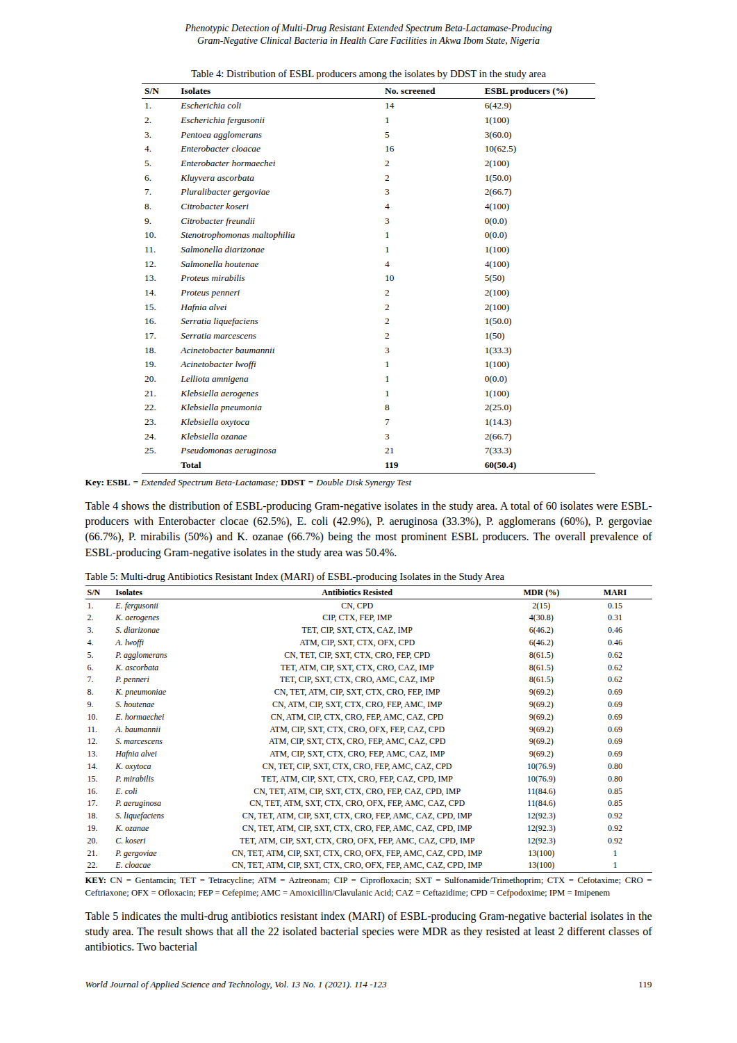Phenotypic Detection of Multi-Drug Resistant Extended Spectrum Beta-Lactamase-Producing
Gram-Negative Clinical Bacteria in Health Care Facilities in Akwa Ibom State, Nigeria
Table 4: Distribution of ESBL producers among the isolates by DDST in the study area
| S/N | Isolates | No. screened | ESBL producers (%) |
| --- | --- | --- | --- |
| 1. | Escherichia coli | 14 | 6(42.9) |
| 2. | Escherichia fergusonii | 1 | 1(100) |
| 3. | Pentoea agglomerans | 5 | 3(60.0) |
| 4. | Enterobacter cloacae | 16 | 10(62.5) |
| 5. | Enterobacter hormaechei | 2 | 2(100) |
| 6. | Kluyvera ascorbata | 2 | 1(50.0) |
| 7. | Pluralibacter gergoviae | 3 | 2(66.7) |
| 8. | Citrobacter koseri | 4 | 4(100) |
| 9. | Citrobacter freundii | 3 | 0(0.0) |
| 10. | Stenotrophomonas maltophilia | 1 | 0(0.0) |
| 11. | Salmonella diarizonae | 1 | 1(100) |
| 12. | Salmonella houtenae | 4 | 4(100) |
| 13. | Proteus mirabilis | 10 | 5(50) |
| 14. | Proteus penneri | 2 | 2(100) |
| 15. | Hafnia alvei | 2 | 2(100) |
| 16. | Serratia liquefaciens | 2 | 1(50.0) |
| 17. | Serratia marcescens | 2 | 1(50) |
| 18. | Acinetobacter baumannii | 3 | 1(33.3) |
| 19. | Acinetobacter lwoffi | 1 | 1(100) |
| 20. | Lelliota amnigena | 1 | 0(0.0) |
| 21. | Klebsiella aerogenes | 1 | 1(100) |
| 22. | Klebsiella pneumonia | 8 | 2(25.0) |
| 23. | Klebsiella oxytoca | 7 | 1(14.3) |
| 24. | Klebsiella ozanae | 3 | 2(66.7) |
| 25. | Pseudomonas aeruginosa | 21 | 7(33.3) |
| | Total | 119 | 60(50.4) |
Key: ESBL = Extended Spectrum Beta-Lactamase; DDST = Double Disk Synergy Test
Table 4 shows the distribution of ESBL-producing Gram-negative isolates in the study area. A total of 60 isolates were ESBL-producers with Enterobacter clocae (62.5%), E. coli (42.9%), P. aeruginosa (33.3%), P. agglomerans (60%), P. gergoviae (66.7%), P. mirabilis (50%) and K. ozanae (66.7%) being the most prominent ESBL producers. The overall prevalence of ESBL-producing Gram-negative isolates in the study area was 50.4%.
Table 5: Multi-drug Antibiotics Resistant Index (MARI) of ESBL-producing Isolates in the Study Area
| S/N | Isolates | Antibiotics Resisted | MDR (%) | MARI |
| --- | --- | --- | --- | --- |
| 1. | E. fergusonii | CN, CPD | 2(15) | 0.15 |
| 2. | K. aerogenes | CIP, CTX, FEP, IMP | 4(30.8) | 0.31 |
| 3. | S. diarizonae | TET, CIP, SXT, CTX, CAZ, IMP | 6(46.2) | 0.46 |
| 4. | A. lwoffi | ATM, CIP, SXT, CTX, OFX, CPD | 6(46.2) | 0.46 |
| 5. | P. agglomerans | CN, TET, CIP, SXT, CTX, CRO, FEP, CPD | 8(61.5) | 0.62 |
| 6. | K. ascorbata | TET, ATM, CIP, SXT, CTX, CRO, CAZ, IMP | 8(61.5) | 0.62 |
| 7. | P. penneri | TET, CIP, SXT, CTX, CRO, AMC, CAZ, IMP | 8(61.5) | 0.62 |
| 8. | K. pneumoniae | CN, TET, ATM, CIP, SXT, CTX, CRO, FEP, IMP | 9(69.2) | 0.69 |
| 9. | S. houtenae | CN, ATM, CIP, SXT, CTX, CRO, FEP, AMC, IMP | 9(69.2) | 0.69 |
| 10. | E. hormaechei | CN, ATM, CIP, CTX, CRO, FEP, AMC, CAZ, CPD | 9(69.2) | 0.69 |
| 11. | A. baumannii | ATM, CIP, SXT, CTX, CRO, OFX, FEP, CAZ, CPD | 9(69.2) | 0.69 |
| 12. | S. marcescens | ATM, CIP, SXT, CTX, CRO, FEP, AMC, CAZ, CPD | 9(69.2) | 0.69 |
| 13. | Hafnia alvei | ATM, CIP, SXT, CTX, CRO, FEP, AMC, CAZ, IMP | 9(69.2) | 0.69 |
| 14. | K. oxytoca | CN, TET, CIP, SXT, CTX, CRO, FEP, AMC, CAZ, CPD | 10(76.9) | 0.80 |
| 15. | P. mirabilis | TET, ATM, CIP, SXT, CTX, CRO, FEP, CAZ, CPD, IMP | 10(76.9) | 0.80 |
| 16. | E. coli | CN, TET, ATM, CIP, SXT, CTX, CRO, FEP, CAZ, CPD, IMP | 11(84.6) | 0.85 |
| 17. | P. aeruginosa | CN, TET, ATM, SXT, CTX, CRO, OFX, FEP, AMC, CAZ, CPD | 11(84.6) | 0.85 |
| 18. | S. liquefaciens | CN, TET, ATM, CIP, SXT, CTX, CRO, FEP, AMC, CAZ, CPD, IMP | 12(92.3) | 0.92 |
| 19. | K. ozanae | CN, TET, ATM, CIP, SXT, CTX, CRO, FEP, AMC, CAZ, CPD, IMP | 12(92.3) | 0.92 |
| 20. | C. koseri | TET, ATM, CIP, SXT, CTX, CRO, OFX, FEP, AMC, CAZ, CPD, IMP | 12(92.3) | 0.92 |
| 21. | P. gergoviae | CN, TET, ATM, CIP, SXT, CTX, CRO, OFX, FEP, AMC, CAZ, CPD, IMP | 13(100) | 1 |
| 22. | E. cloacae | CN, TET, ATM, CIP, SXT, CTX, CRO, OFX, FEP, AMC, CAZ, CPD, IMP | 13(100) | 1 |
KEY: CN = Gentamcin; TET = Tetracycline; ATM = Aztreonam; CIP = Ciprofloxacin; SXT = Sulfonamide/Trimethoprim; CTX = Cefotaxime; CRO = Ceftriaxone; OFX = Ofloxacin; FEP = Cefepime; AMC = Amoxicillin/Clavulanic Acid; CAZ = Ceftazidime; CPD = Cefpodoxime; IPM = Imipenem
Table 5 indicates the multi-drug antibiotics resistant index (MARI) of ESBL-producing Gram-negative bacterial isolates in the study area. The result shows that all the 22 isolated bacterial species were MDR as they resisted at least 2 different classes of antibiotics. Two bacterial
World Journal of Applied Science and Technology, Vol. 13 No. 1 (2021). 114 -123 119